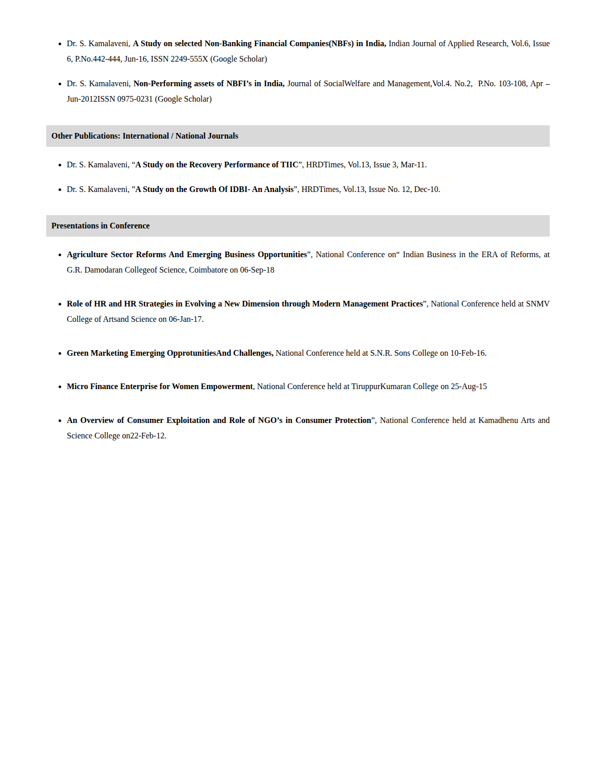Dr. S. Kamalaveni, A Study on selected Non-Banking Financial Companies(NBFs) in India, Indian Journal of Applied Research, Vol.6, Issue 6, P.No.442-444, Jun-16, ISSN 2249-555X (Google Scholar)
Dr. S. Kamalaveni, Non-Performing assets of NBFI’s in India, Journal of SocialWelfare and Management,Vol.4. No.2, P.No. 103-108, Apr –Jun-2012ISSN 0975-0231 (Google Scholar)
Other Publications: International / National Journals
Dr. S. Kamalaveni, “A Study on the Recovery Performance of TIIC”, HRDTimes, Vol.13, Issue 3, Mar-11.
Dr. S. Kamalaveni, ”A Study on the Growth Of IDBI- An Analysis”, HRDTimes, Vol.13, Issue No. 12, Dec-10.
Presentations in Conference
Agriculture Sector Reforms And Emerging Business Opportunities”, National Conference on“ Indian Business in the ERA of Reforms, at G.R. Damodaran Collegeof Science, Coimbatore on 06-Sep-18
Role of HR and HR Strategies in Evolving a New Dimension through Modern Management Practices”, National Conference held at SNMV College of Artsand Science on 06-Jan-17.
Green Marketing Emerging OpprotunitiesAnd Challenges, National Conference held at S.N.R. Sons College on 10-Feb-16.
Micro Finance Enterprise for Women Empowerment, National Conference held at TiruppurKumaran College on 25-Aug-15
An Overview of Consumer Exploitation and Role of NGO’s in Consumer Protection”, National Conference held at Kamadhenu Arts and Science College on22-Feb-12.